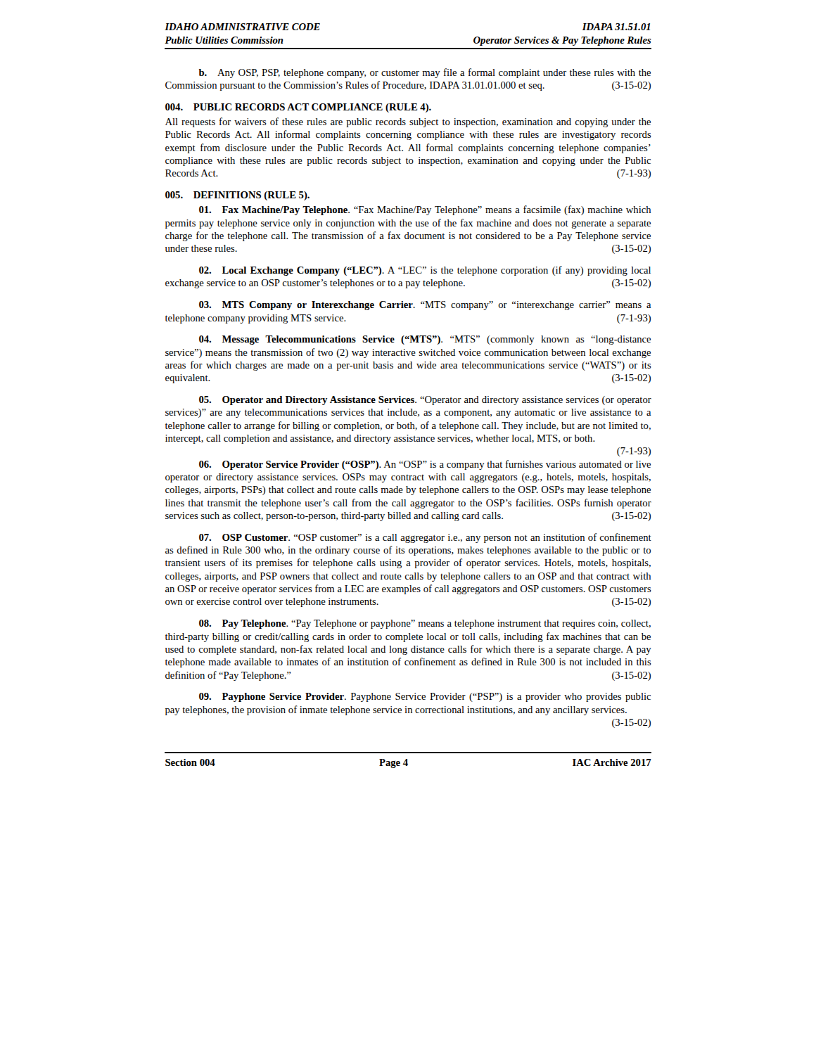IDAHO ADMINISTRATIVE CODE
Public Utilities Commission
IDAPA 31.51.01
Operator Services & Pay Telephone Rules
b. Any OSP, PSP, telephone company, or customer may file a formal complaint under these rules with the Commission pursuant to the Commission’s Rules of Procedure, IDAPA 31.01.01.000 et seq.(3-15-02)
004. Public Records Act Compliance (Rule 4).
All requests for waivers of these rules are public records subject to inspection, examination and copying under the Public Records Act. All informal complaints concerning compliance with these rules are investigatory records exempt from disclosure under the Public Records Act. All formal complaints concerning telephone companies’ compliance with these rules are public records subject to inspection, examination and copying under the Public Records Act.(7-1-93)
005. Definitions (Rule 5).
01. Fax Machine/Pay Telephone. “Fax Machine/Pay Telephone” means a facsimile (fax) machine which permits pay telephone service only in conjunction with the use of the fax machine and does not generate a separate charge for the telephone call. The transmission of a fax document is not considered to be a Pay Telephone service under these rules.(3-15-02)
02. Local Exchange Company (“LEC”). A “LEC” is the telephone corporation (if any) providing local exchange service to an OSP customer’s telephones or to a pay telephone.(3-15-02)
03. MTS Company or Interexchange Carrier. “MTS company” or “interexchange carrier” means a telephone company providing MTS service.(7-1-93)
04. Message Telecommunications Service (“MTS”). “MTS” (commonly known as “long-distance service”) means the transmission of two (2) way interactive switched voice communication between local exchange areas for which charges are made on a per-unit basis and wide area telecommunications service (“WATS”) or its equivalent.(3-15-02)
05. Operator and Directory Assistance Services. “Operator and directory assistance services (or operator services)” are any telecommunications services that include, as a component, any automatic or live assistance to a telephone caller to arrange for billing or completion, or both, of a telephone call. They include, but are not limited to, intercept, call completion and assistance, and directory assistance services, whether local, MTS, or both.(7-1-93)
06. Operator Service Provider (“OSP”). An “OSP” is a company that furnishes various automated or live operator or directory assistance services. OSPs may contract with call aggregators (e.g., hotels, motels, hospitals, colleges, airports, PSPs) that collect and route calls made by telephone callers to the OSP. OSPs may lease telephone lines that transmit the telephone user’s call from the call aggregator to the OSP’s facilities. OSPs furnish operator services such as collect, person-to-person, third-party billed and calling card calls.(3-15-02)
07. OSP Customer. “OSP customer” is a call aggregator i.e., any person not an institution of confinement as defined in Rule 300 who, in the ordinary course of its operations, makes telephones available to the public or to transient users of its premises for telephone calls using a provider of operator services. Hotels, motels, hospitals, colleges, airports, and PSP owners that collect and route calls by telephone callers to an OSP and that contract with an OSP or receive operator services from a LEC are examples of call aggregators and OSP customers. OSP customers own or exercise control over telephone instruments.(3-15-02)
08. Pay Telephone. “Pay Telephone or payphone” means a telephone instrument that requires coin, collect, third-party billing or credit/calling cards in order to complete local or toll calls, including fax machines that can be used to complete standard, non-fax related local and long distance calls for which there is a separate charge. A pay telephone made available to inmates of an institution of confinement as defined in Rule 300 is not included in this definition of “Pay Telephone.”(3-15-02)
09. Payphone Service Provider. Payphone Service Provider (“PSP”) is a provider who provides public pay telephones, the provision of inmate telephone service in correctional institutions, and any ancillary services.(3-15-02)
Section 004
Page 4
IAC Archive 2017